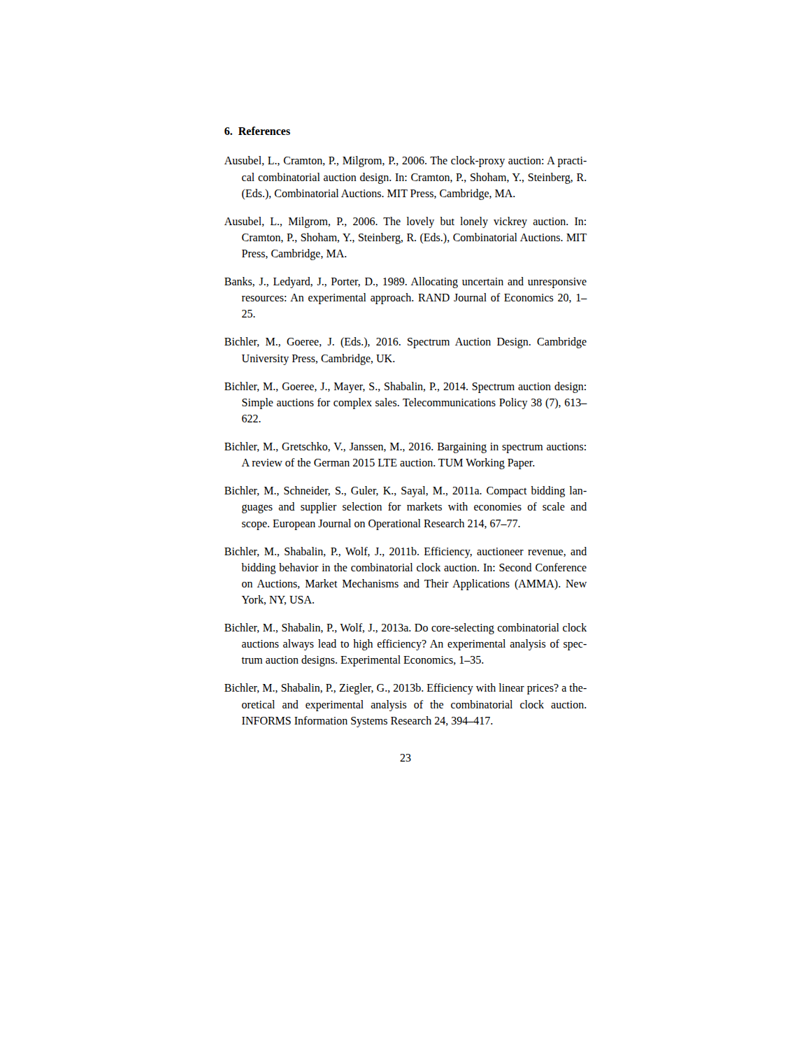6. References
Ausubel, L., Cramton, P., Milgrom, P., 2006. The clock-proxy auction: A practical combinatorial auction design. In: Cramton, P., Shoham, Y., Steinberg, R. (Eds.), Combinatorial Auctions. MIT Press, Cambridge, MA.
Ausubel, L., Milgrom, P., 2006. The lovely but lonely vickrey auction. In: Cramton, P., Shoham, Y., Steinberg, R. (Eds.), Combinatorial Auctions. MIT Press, Cambridge, MA.
Banks, J., Ledyard, J., Porter, D., 1989. Allocating uncertain and unresponsive resources: An experimental approach. RAND Journal of Economics 20, 1–25.
Bichler, M., Goeree, J. (Eds.), 2016. Spectrum Auction Design. Cambridge University Press, Cambridge, UK.
Bichler, M., Goeree, J., Mayer, S., Shabalin, P., 2014. Spectrum auction design: Simple auctions for complex sales. Telecommunications Policy 38 (7), 613–622.
Bichler, M., Gretschko, V., Janssen, M., 2016. Bargaining in spectrum auctions: A review of the German 2015 LTE auction. TUM Working Paper.
Bichler, M., Schneider, S., Guler, K., Sayal, M., 2011a. Compact bidding languages and supplier selection for markets with economies of scale and scope. European Journal on Operational Research 214, 67–77.
Bichler, M., Shabalin, P., Wolf, J., 2011b. Efficiency, auctioneer revenue, and bidding behavior in the combinatorial clock auction. In: Second Conference on Auctions, Market Mechanisms and Their Applications (AMMA). New York, NY, USA.
Bichler, M., Shabalin, P., Wolf, J., 2013a. Do core-selecting combinatorial clock auctions always lead to high efficiency? An experimental analysis of spectrum auction designs. Experimental Economics, 1–35.
Bichler, M., Shabalin, P., Ziegler, G., 2013b. Efficiency with linear prices? a theoretical and experimental analysis of the combinatorial clock auction. INFORMS Information Systems Research 24, 394–417.
23